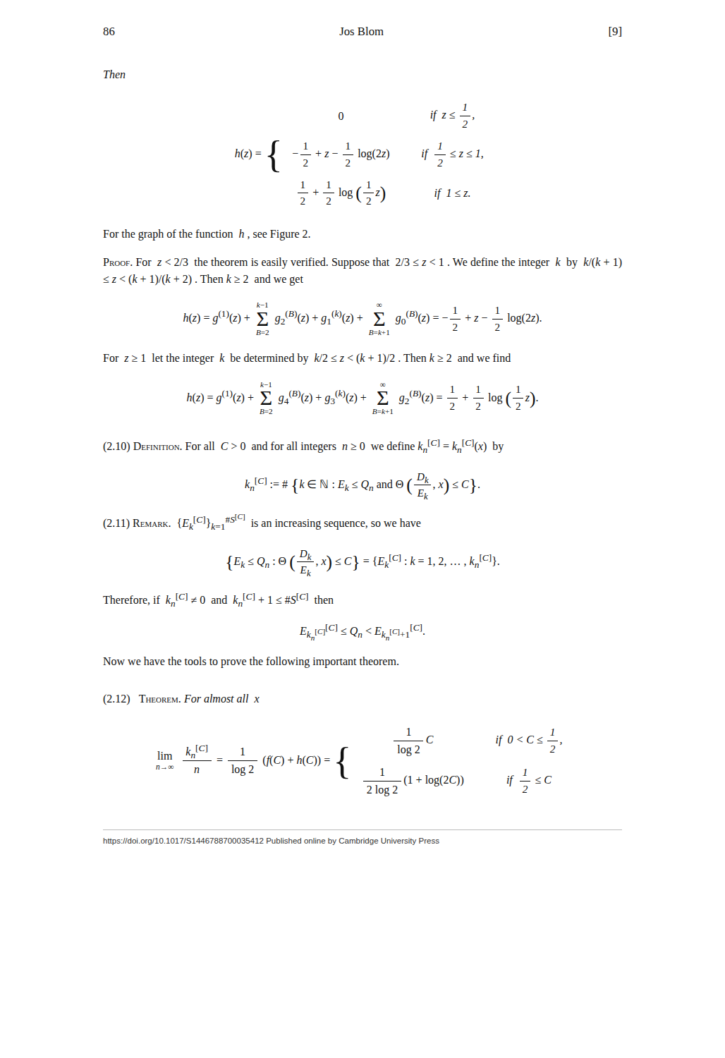86 Jos Blom [9]
Then
h(z) = {
| 0 | if z ≤ 1 2 , |
| − 1 2 + z − 1 2 log(2 z ) | if 1 2 ≤ z ≤ 1, |
| 1 2 + 1 2 log ( 1 2 z ) | if 1 ≤ z . |
For the graph of the function h , see Figure 2.
Proof. For z < 2/3 the theorem is easily verified. Suppose that 2/3 ≤ z < 1 . We define the integer k by k/(k + 1) ≤ z < (k + 1)/(k + 2) . Then k ≥ 2 and we get
h(z) = g(1)(z) + k−1 ΣB=2 g2(B)(z) + g1(k)(z) + ∞ΣB=k+1 g0(B)(z) = −12 + z − 12 log(2z).
For z ≥ 1 let the integer k be determined by k/2 ≤ z < (k + 1)/2 . Then k ≥ 2 and we find
h(z) = g(1)(z) + k−1 ΣB=2 g4(B)(z) + g3(k)(z) + ∞ΣB=k+1 g2(B)(z) = 12 + 12 log (12 z).
(2.10) Definition. For all C > 0 and for all integers n ≥ 0 we define kn[C] = kn[C](x) by
kn[C] := # {k ∈ ℕ : Ek ≤ Qn and Θ (Dk Ek, x) ≤ C}.
(2.11) Remark. {Ek[C]}k=1#S[C] is an increasing sequence, so we have
{Ek ≤ Qn : Θ (Dk Ek, x) ≤ C} = {Ek[C] : k = 1, 2, … , kn[C]}.
Therefore, if kn[C] ≠ 0 and kn[C] + 1 ≤ #S[C] then
Ekn[C][C] ≤ Qn < Ekn[C]+1[C].
Now we have the tools to prove the following important theorem.
(2.12) Theorem. For almost all x
lim n→∞ kn[C] n = 1 log 2 (f(C) + h(C)) = {
| 1 log 2 C | if 0 < C ≤ 1 2 , |
| 1 2 log 2 (1 + log(2 C )) | if 1 2 ≤ C |
https://doi.org/10.1017/S1446788700035412 Published online by Cambridge University Press